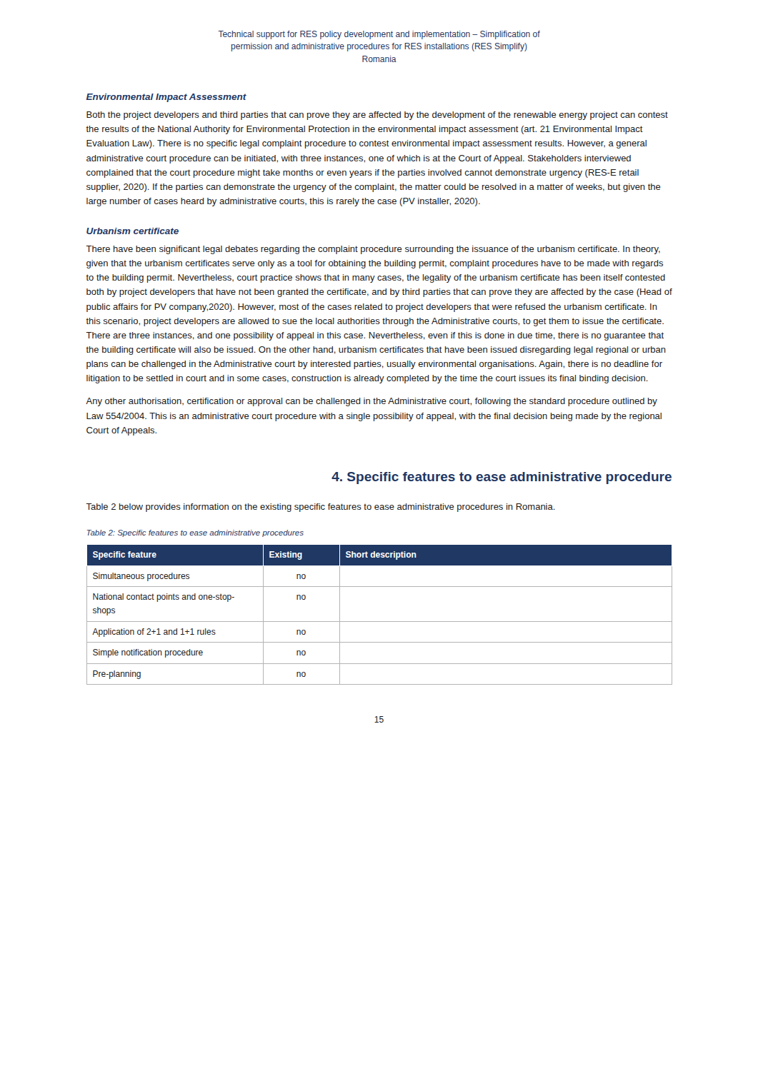Technical support for RES policy development and implementation – Simplification of
permission and administrative procedures for RES installations (RES Simplify)
Romania
Environmental Impact Assessment
Both the project developers and third parties that can prove they are affected by the development of the renewable energy project can contest the results of the National Authority for Environmental Protection in the environmental impact assessment (art. 21 Environmental Impact Evaluation Law). There is no specific legal complaint procedure to contest environmental impact assessment results. However, a general administrative court procedure can be initiated, with three instances, one of which is at the Court of Appeal. Stakeholders interviewed complained that the court procedure might take months or even years if the parties involved cannot demonstrate urgency (RES-E retail supplier, 2020). If the parties can demonstrate the urgency of the complaint, the matter could be resolved in a matter of weeks, but given the large number of cases heard by administrative courts, this is rarely the case (PV installer, 2020).
Urbanism certificate
There have been significant legal debates regarding the complaint procedure surrounding the issuance of the urbanism certificate. In theory, given that the urbanism certificates serve only as a tool for obtaining the building permit, complaint procedures have to be made with regards to the building permit. Nevertheless, court practice shows that in many cases, the legality of the urbanism certificate has been itself contested both by project developers that have not been granted the certificate, and by third parties that can prove they are affected by the case (Head of public affairs for PV company,2020). However, most of the cases related to project developers that were refused the urbanism certificate. In this scenario, project developers are allowed to sue the local authorities through the Administrative courts, to get them to issue the certificate. There are three instances, and one possibility of appeal in this case. Nevertheless, even if this is done in due time, there is no guarantee that the building certificate will also be issued. On the other hand, urbanism certificates that have been issued disregarding legal regional or urban plans can be challenged in the Administrative court by interested parties, usually environmental organisations. Again, there is no deadline for litigation to be settled in court and in some cases, construction is already completed by the time the court issues its final binding decision.
Any other authorisation, certification or approval can be challenged in the Administrative court, following the standard procedure outlined by Law 554/2004. This is an administrative court procedure with a single possibility of appeal, with the final decision being made by the regional Court of Appeals.
4. Specific features to ease administrative procedure
Table 2 below provides information on the existing specific features to ease administrative procedures in Romania.
Table 2: Specific features to ease administrative procedures
| Specific feature | Existing | Short description |
| --- | --- | --- |
| Simultaneous procedures | no | |
| National contact points and one-stop-shops | no | |
| Application of 2+1 and 1+1 rules | no | |
| Simple notification procedure | no | |
| Pre-planning | no | |
15